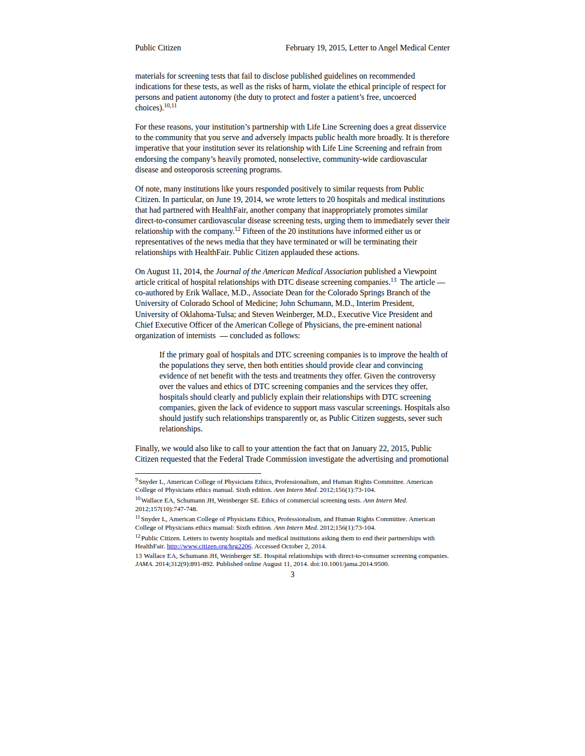Public Citizen
February 19, 2015, Letter to Angel Medical Center
materials for screening tests that fail to disclose published guidelines on recommended indications for these tests, as well as the risks of harm, violate the ethical principle of respect for persons and patient autonomy (the duty to protect and foster a patient’s free, uncoerced choices).10,11
For these reasons, your institution’s partnership with Life Line Screening does a great disservice to the community that you serve and adversely impacts public health more broadly. It is therefore imperative that your institution sever its relationship with Life Line Screening and refrain from endorsing the company’s heavily promoted, nonselective, community-wide cardiovascular disease and osteoporosis screening programs.
Of note, many institutions like yours responded positively to similar requests from Public Citizen. In particular, on June 19, 2014, we wrote letters to 20 hospitals and medical institutions that had partnered with HealthFair, another company that inappropriately promotes similar direct-to-consumer cardiovascular disease screening tests, urging them to immediately sever their relationship with the company.12 Fifteen of the 20 institutions have informed either us or representatives of the news media that they have terminated or will be terminating their relationships with HealthFair. Public Citizen applauded these actions.
On August 11, 2014, the Journal of the American Medical Association published a Viewpoint article critical of hospital relationships with DTC disease screening companies.13 The article — co-authored by Erik Wallace, M.D., Associate Dean for the Colorado Springs Branch of the University of Colorado School of Medicine; John Schumann, M.D., Interim President, University of Oklahoma-Tulsa; and Steven Weinberger, M.D., Executive Vice President and Chief Executive Officer of the American College of Physicians, the pre-eminent national organization of internists — concluded as follows:
If the primary goal of hospitals and DTC screening companies is to improve the health of the populations they serve, then both entities should provide clear and convincing evidence of net benefit with the tests and treatments they offer. Given the controversy over the values and ethics of DTC screening companies and the services they offer, hospitals should clearly and publicly explain their relationships with DTC screening companies, given the lack of evidence to support mass vascular screenings. Hospitals also should justify such relationships transparently or, as Public Citizen suggests, sever such relationships.
Finally, we would also like to call to your attention the fact that on January 22, 2015, Public Citizen requested that the Federal Trade Commission investigate the advertising and promotional
9 Snyder L, American College of Physicians Ethics, Professionalism, and Human Rights Committee. American College of Physicians ethics manual. Sixth edition. Ann Intern Med. 2012;156(1):73-104.
10 Wallace EA, Schumann JH, Weinberger SE. Ethics of commercial screening tests. Ann Intern Med. 2012;157(10):747-748.
11 Snyder L, American College of Physicians Ethics, Professionalism, and Human Rights Committee. American College of Physicians ethics manual: Sixth edition. Ann Intern Med. 2012;156(1):73-104.
12 Public Citizen. Letters to twenty hospitals and medical institutions asking them to end their partnerships with HealthFair. http://www.citizen.org/hrg2206. Accessed October 2, 2014.
13 Wallace EA, Schumann JH, Weinberger SE. Hospital relationships with direct-to-consumer screening companies. JAMA. 2014;312(9):891-892. Published online August 11, 2014. doi:10.1001/jama.2014.9500.
3